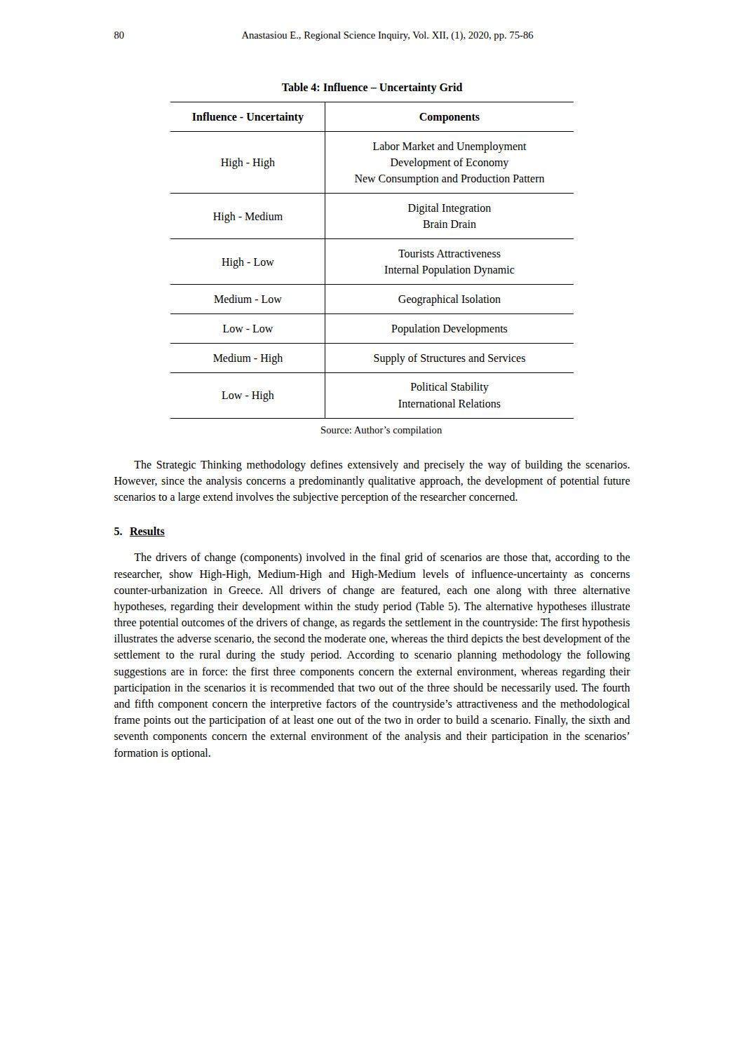80 Anastasiou E., Regional Science Inquiry, Vol. XII, (1), 2020, pp. 75-86
Table 4: Influence – Uncertainty Grid
| Influence - Uncertainty | Components |
| --- | --- |
| High - High | Labor Market and Unemployment Development of Economy New Consumption and Production Pattern |
| High - Medium | Digital Integration Brain Drain |
| High - Low | Tourists Attractiveness Internal Population Dynamic |
| Medium - Low | Geographical Isolation |
| Low - Low | Population Developments |
| Medium - High | Supply of Structures and Services |
| Low - High | Political Stability International Relations |
Source: Author’s compilation
The Strategic Thinking methodology defines extensively and precisely the way of building the scenarios. However, since the analysis concerns a predominantly qualitative approach, the development of potential future scenarios to a large extend involves the subjective perception of the researcher concerned.
5. Results
The drivers of change (components) involved in the final grid of scenarios are those that, according to the researcher, show High-High, Medium-High and High-Medium levels of influence-uncertainty as concerns counter-urbanization in Greece. All drivers of change are featured, each one along with three alternative hypotheses, regarding their development within the study period (Table 5). The alternative hypotheses illustrate three potential outcomes of the drivers of change, as regards the settlement in the countryside: The first hypothesis illustrates the adverse scenario, the second the moderate one, whereas the third depicts the best development of the settlement to the rural during the study period. According to scenario planning methodology the following suggestions are in force: the first three components concern the external environment, whereas regarding their participation in the scenarios it is recommended that two out of the three should be necessarily used. The fourth and fifth component concern the interpretive factors of the countryside’s attractiveness and the methodological frame points out the participation of at least one out of the two in order to build a scenario. Finally, the sixth and seventh components concern the external environment of the analysis and their participation in the scenarios’ formation is optional.